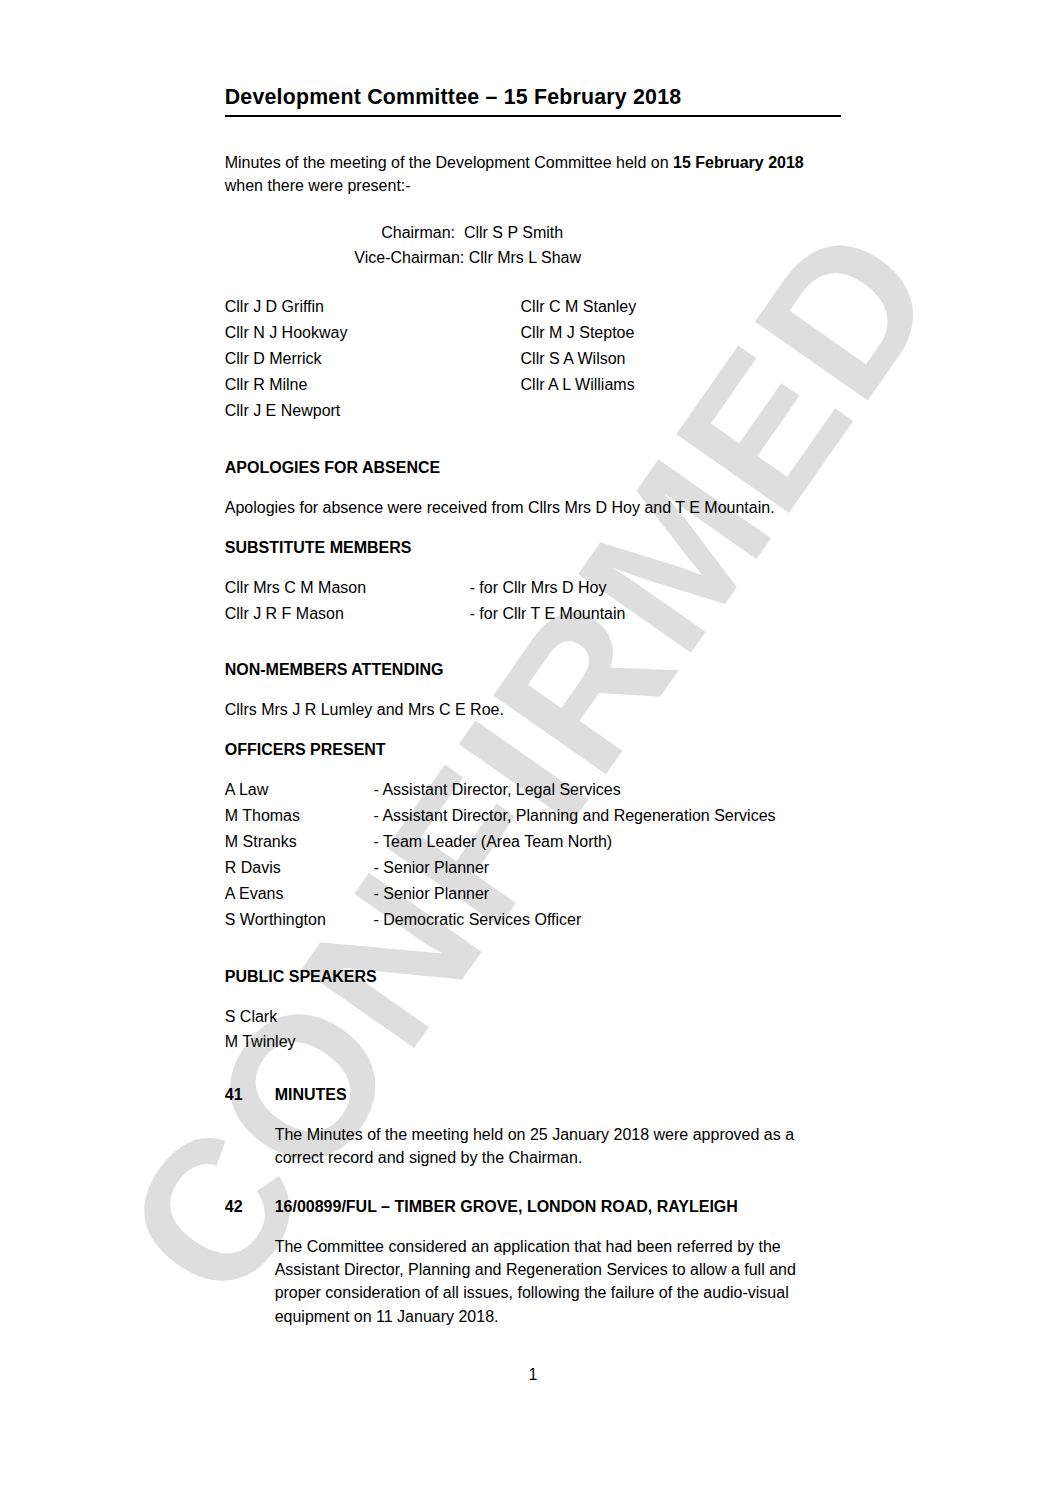CONFIRMED
Development Committee – 15 February 2018
Minutes of the meeting of the Development Committee held on 15 February 2018 when there were present:-
Chairman: Cllr S P Smith
Vice-Chairman: Cllr Mrs L Shaw
| Cllr J D Griffin | Cllr C M Stanley |
| Cllr N J Hookway | Cllr M J Steptoe |
| Cllr D Merrick | Cllr S A Wilson |
| Cllr R Milne | Cllr A L Williams |
| Cllr J E Newport | |
Apologies for Absence
Apologies for absence were received from Cllrs Mrs D Hoy and T E Mountain.
Substitute Members
| Cllr Mrs C M Mason | - for Cllr Mrs D Hoy |
| Cllr J R F Mason | - for Cllr T E Mountain |
Non-Members Attending
Cllrs Mrs J R Lumley and Mrs C E Roe.
Officers Present
| A Law | - Assistant Director, Legal Services |
| M Thomas | - Assistant Director, Planning and Regeneration Services |
| M Stranks | - Team Leader (Area Team North) |
| R Davis | - Senior Planner |
| A Evans | - Senior Planner |
| S Worthington | - Democratic Services Officer |
Public Speakers
S Clark
M Twinley
41 MINUTES
The Minutes of the meeting held on 25 January 2018 were approved as a correct record and signed by the Chairman.
42 16/00899/FUL – TIMBER GROVE, LONDON ROAD, RAYLEIGH
The Committee considered an application that had been referred by the Assistant Director, Planning and Regeneration Services to allow a full and proper consideration of all issues, following the failure of the audio-visual equipment on 11 January 2018.
1